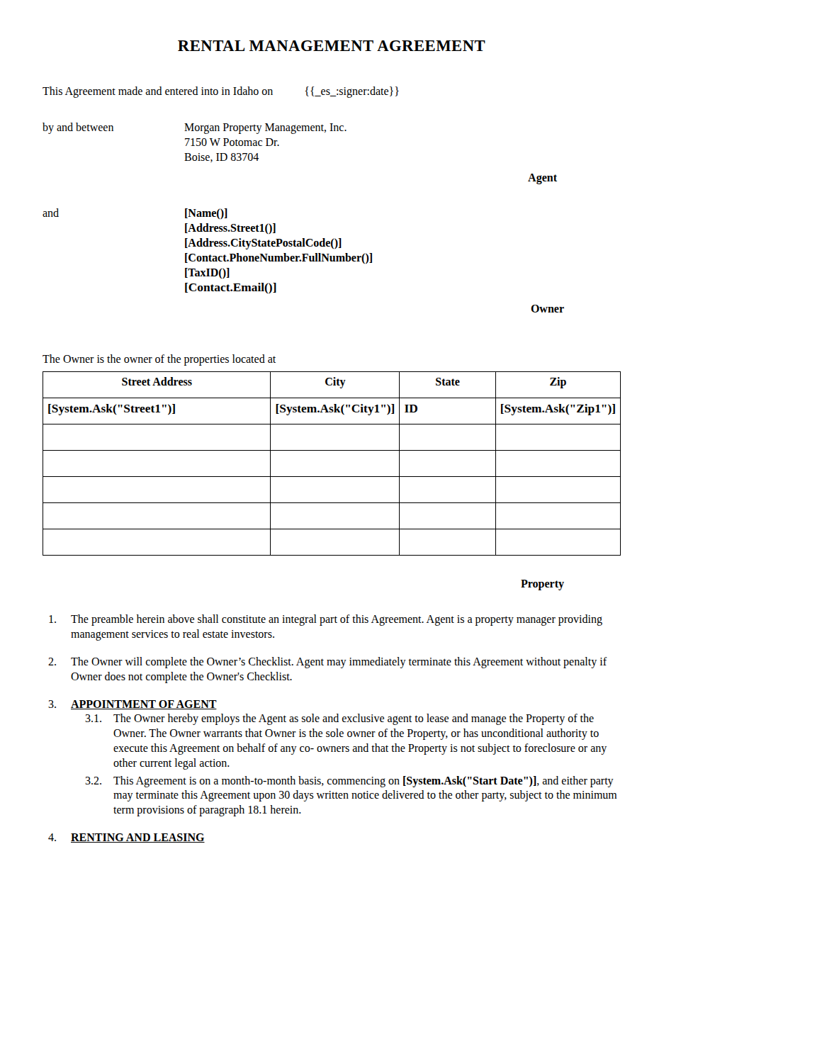RENTAL MANAGEMENT AGREEMENT
This Agreement made and entered into in Idaho on {{_es_:signer:date}}
by and between
Morgan Property Management, Inc.
7150 W Potomac Dr.
Boise, ID 83704
Agent
and
[Name()]
[Address.Street1()]
[Address.CityStatePostalCode()]
[Contact.PhoneNumber.FullNumber()]
[TaxID()]
[Contact.Email()]
Owner
The Owner is the owner of the properties located at
| Street Address | City | State | Zip |
| --- | --- | --- | --- |
| [System.Ask("Street1")] | [System.Ask("City1")] | ID | [System.Ask("Zip1")] |
Property
The preamble herein above shall constitute an integral part of this Agreement. Agent is a property manager providing management services to real estate investors.
The Owner will complete the Owner’s Checklist. Agent may immediately terminate this Agreement without penalty if Owner does not complete the Owner's Checklist.
APPOINTMENT OF AGENT
3.1. The Owner hereby employs the Agent as sole and exclusive agent to lease and manage the Property of the Owner. The Owner warrants that Owner is the sole owner of the Property, or has unconditional authority to execute this Agreement on behalf of any co- owners and that the Property is not subject to foreclosure or any other current legal action.
3.2. This Agreement is on a month-to-month basis, commencing on [System.Ask("Start Date")], and either party may terminate this Agreement upon 30 days written notice delivered to the other party, subject to the minimum term provisions of paragraph 18.1 herein.
RENTING AND LEASING